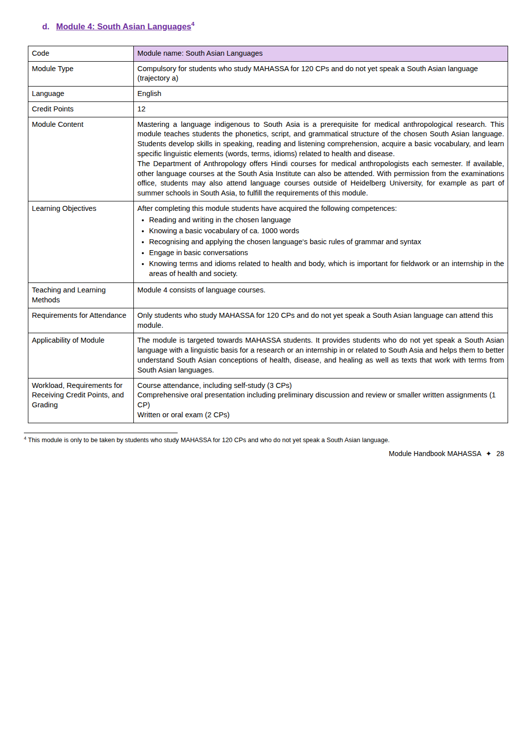d. Module 4: South Asian Languages4
| Code | Module name: South Asian Languages |
| Module Type | Compulsory for students who study MAHASSA for 120 CPs and do not yet speak a South Asian language (trajectory a) |
| Language | English |
| Credit Points | 12 |
| Module Content | Mastering a language indigenous to South Asia is a prerequisite for medical anthropological research. This module teaches students the phonetics, script, and grammatical structure of the chosen South Asian language. Students develop skills in speaking, reading and listening comprehension, acquire a basic vocabulary, and learn specific linguistic elements (words, terms, idioms) related to health and disease. The Department of Anthropology offers Hindi courses for medical anthropologists each semester. If available, other language courses at the South Asia Institute can also be attended. With permission from the examinations office, students may also attend language courses outside of Heidelberg University, for example as part of summer schools in South Asia, to fulfill the requirements of this module. |
| Learning Objectives | After completing this module students have acquired the following competences: Reading and writing in the chosen language Knowing a basic vocabulary of ca. 1000 words Recognising and applying the chosen language‘s basic rules of grammar and syntax Engage in basic conversations Knowing terms and idioms related to health and body, which is important for fieldwork or an internship in the areas of health and society. |
| Teaching and Learning Methods | Module 4 consists of language courses. |
| Requirements for Attendance | Only students who study MAHASSA for 120 CPs and do not yet speak a South Asian language can attend this module. |
| Applicability of Module | The module is targeted towards MAHASSA students. It provides students who do not yet speak a South Asian language with a linguistic basis for a research or an internship in or related to South Asia and helps them to better understand South Asian conceptions of health, disease, and healing as well as texts that work with terms from South Asian languages. |
| Workload, Requirements for Receiving Credit Points, and Grading | Course attendance, including self-study (3 CPs) Comprehensive oral presentation including preliminary discussion and review or smaller written assignments (1 CP) Written or oral exam (2 CPs) |
4 This module is only to be taken by students who study MAHASSA for 120 CPs and who do not yet speak a South Asian language.
Module Handbook MAHASSA ✦ 28